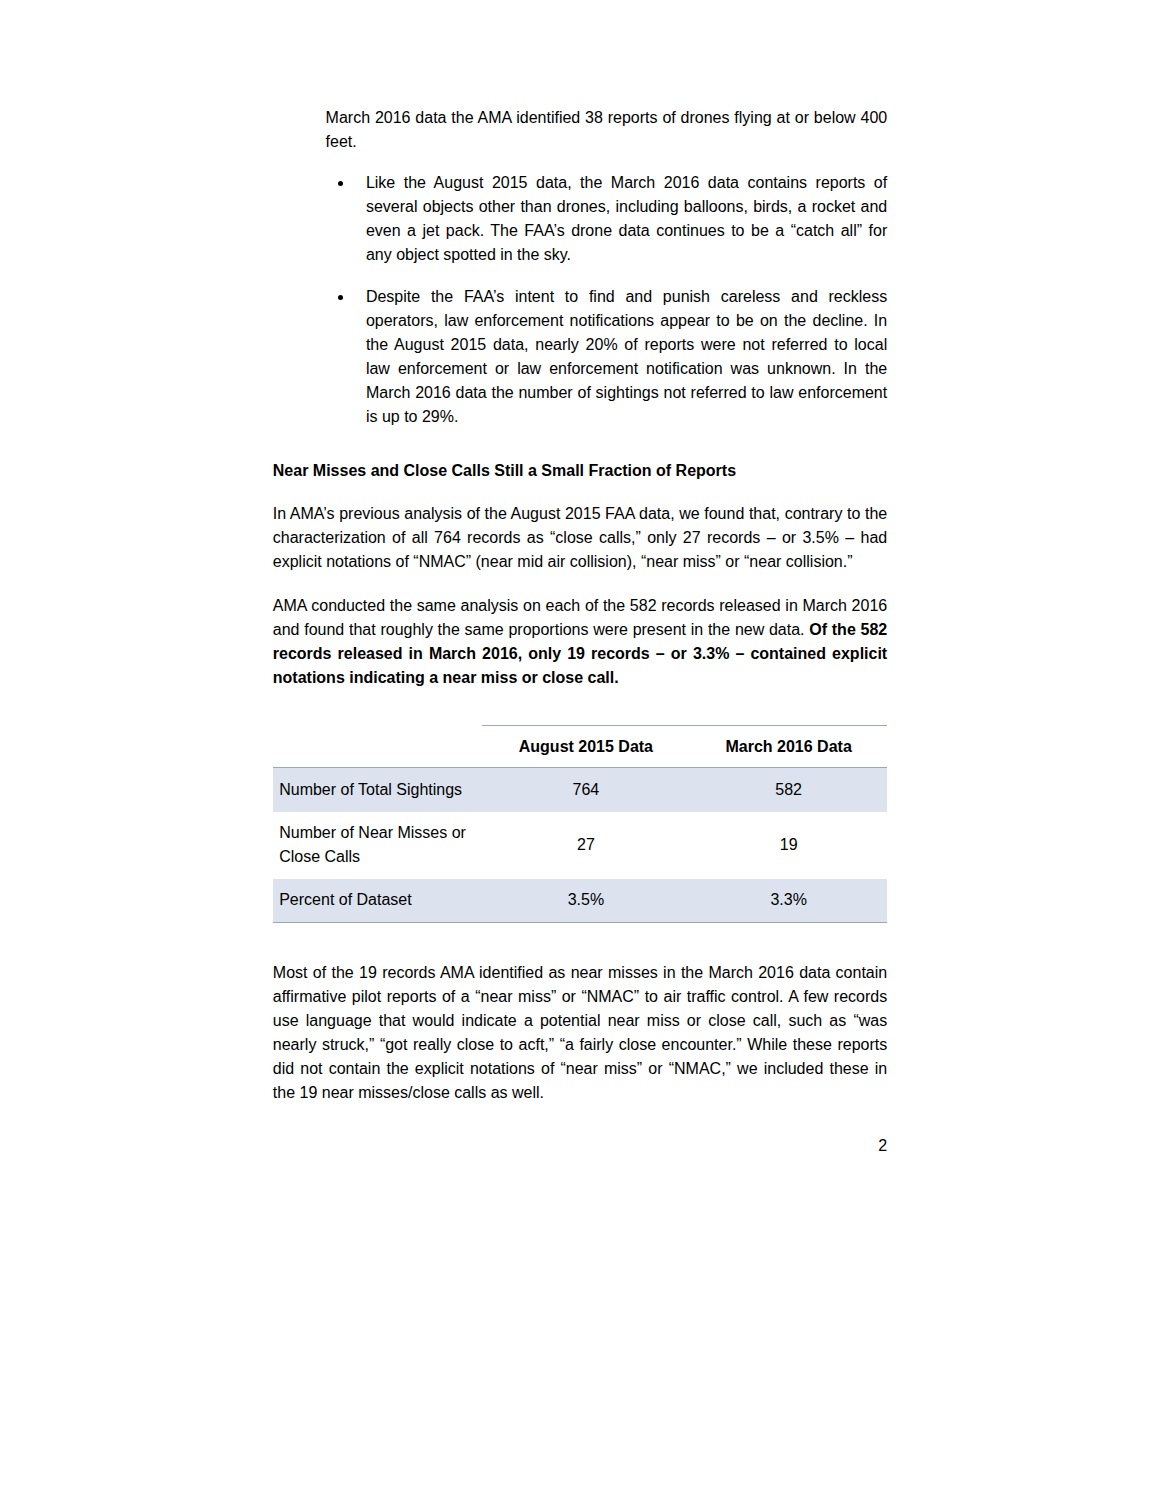March 2016 data the AMA identified 38 reports of drones flying at or below 400 feet.
Like the August 2015 data, the March 2016 data contains reports of several objects other than drones, including balloons, birds, a rocket and even a jet pack. The FAA’s drone data continues to be a “catch all” for any object spotted in the sky.
Despite the FAA’s intent to find and punish careless and reckless operators, law enforcement notifications appear to be on the decline. In the August 2015 data, nearly 20% of reports were not referred to local law enforcement or law enforcement notification was unknown. In the March 2016 data the number of sightings not referred to law enforcement is up to 29%.
Near Misses and Close Calls Still a Small Fraction of Reports
In AMA’s previous analysis of the August 2015 FAA data, we found that, contrary to the characterization of all 764 records as “close calls,” only 27 records – or 3.5% – had explicit notations of “NMAC” (near mid air collision), “near miss” or “near collision.”
AMA conducted the same analysis on each of the 582 records released in March 2016 and found that roughly the same proportions were present in the new data. Of the 582 records released in March 2016, only 19 records – or 3.3% – contained explicit notations indicating a near miss or close call.
| | August 2015 Data | March 2016 Data |
| --- | --- | --- |
| Number of Total Sightings | 764 | 582 |
| Number of Near Misses or Close Calls | 27 | 19 |
| Percent of Dataset | 3.5% | 3.3% |
Most of the 19 records AMA identified as near misses in the March 2016 data contain affirmative pilot reports of a “near miss” or “NMAC” to air traffic control. A few records use language that would indicate a potential near miss or close call, such as “was nearly struck,” “got really close to acft,” “a fairly close encounter.” While these reports did not contain the explicit notations of “near miss” or “NMAC,” we included these in the 19 near misses/close calls as well.
2